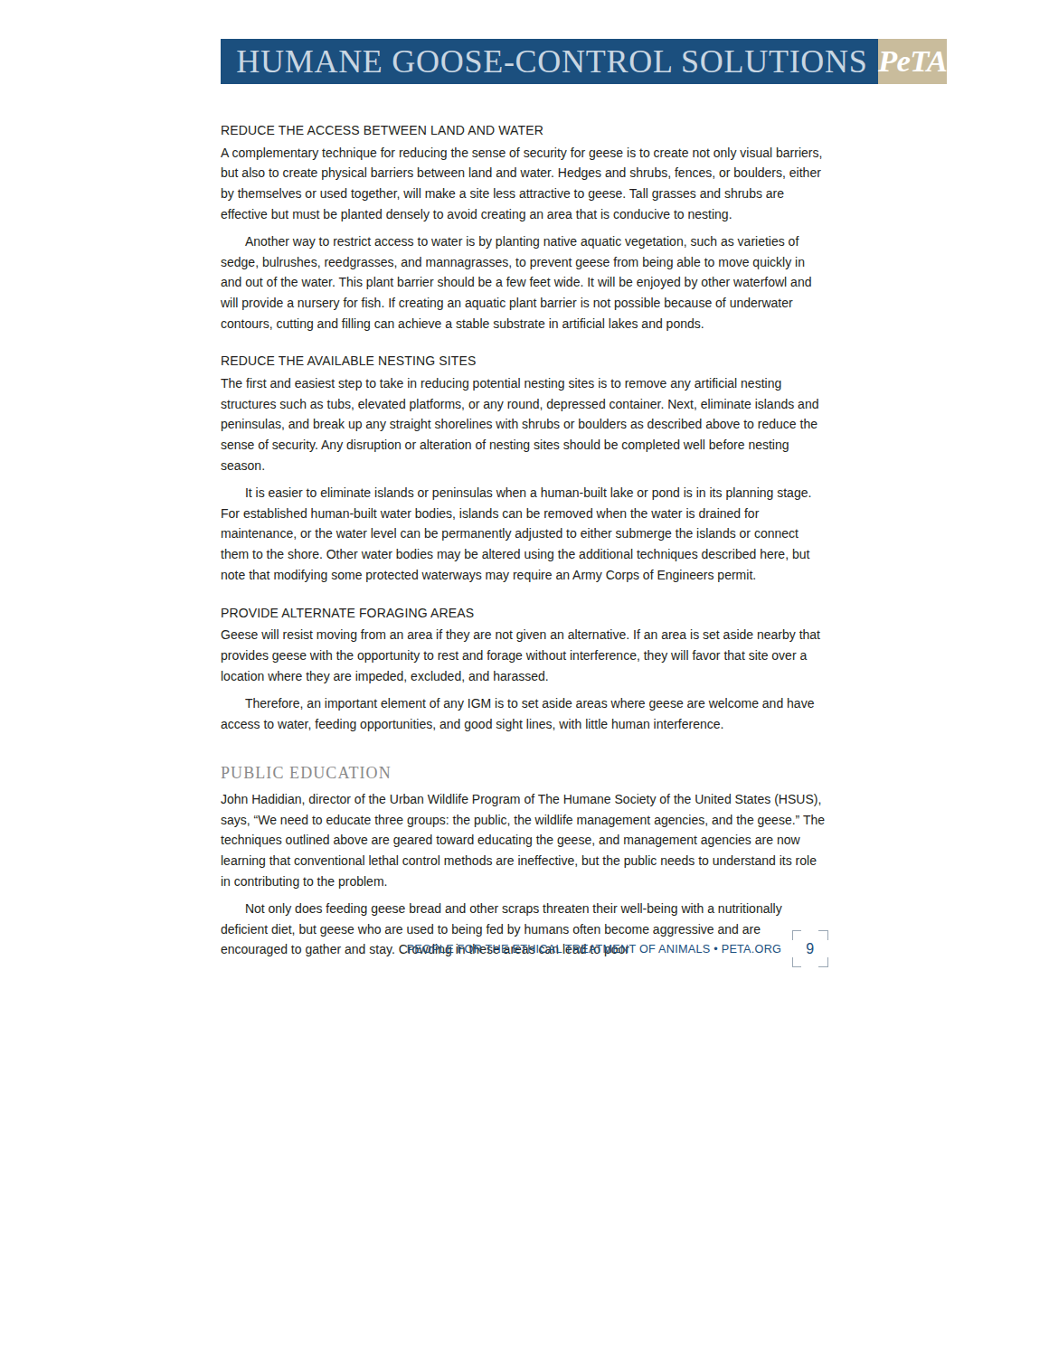HUMANE GOOSE-CONTROL SOLUTIONS
Pe TA
Reduce the Access Between Land and Water
A complementary technique for reducing the sense of security for geese is to create not only visual barriers, but also to create physical barriers between land and water. Hedges and shrubs, fences, or boulders, either by themselves or used together, will make a site less attractive to geese. Tall grasses and shrubs are effective but must be planted densely to avoid creating an area that is conducive to nesting.
Another way to restrict access to water is by planting native aquatic vegetation, such as varieties of sedge, bulrushes, reedgrasses, and mannagrasses, to prevent geese from being able to move quickly in and out of the water. This plant barrier should be a few feet wide. It will be enjoyed by other waterfowl and will provide a nursery for fish. If creating an aquatic plant barrier is not possible because of underwater contours, cutting and filling can achieve a stable substrate in artificial lakes and ponds.
Reduce the Available Nesting Sites
The first and easiest step to take in reducing potential nesting sites is to remove any artificial nesting structures such as tubs, elevated platforms, or any round, depressed container. Next, eliminate islands and peninsulas, and break up any straight shorelines with shrubs or boulders as described above to reduce the sense of security. Any disruption or alteration of nesting sites should be completed well before nesting season.
It is easier to eliminate islands or peninsulas when a human-built lake or pond is in its planning stage. For established human-built water bodies, islands can be removed when the water is drained for maintenance, or the water level can be permanently adjusted to either submerge the islands or connect them to the shore. Other water bodies may be altered using the additional techniques described here, but note that modifying some protected waterways may require an Army Corps of Engineers permit.
Provide Alternate Foraging Areas
Geese will resist moving from an area if they are not given an alternative. If an area is set aside nearby that provides geese with the opportunity to rest and forage without interference, they will favor that site over a location where they are impeded, excluded, and harassed.
Therefore, an important element of any IGM is to set aside areas where geese are welcome and have access to water, feeding opportunities, and good sight lines, with little human interference.
Public Education
John Hadidian, director of the Urban Wildlife Program of The Humane Society of the United States (HSUS), says, “We need to educate three groups: the public, the wildlife management agencies, and the geese.” The techniques outlined above are geared toward educating the geese, and management agencies are now learning that conventional lethal control methods are ineffective, but the public needs to understand its role in contributing to the problem.
Not only does feeding geese bread and other scraps threaten their well-being with a nutritionally deficient diet, but geese who are used to being fed by humans often become aggressive and are encouraged to gather and stay. Crowding in these areas can lead to poor
PEOPLE FOR THE ETHICAL TREATMENT OF ANIMALS • PETA.ORG 9